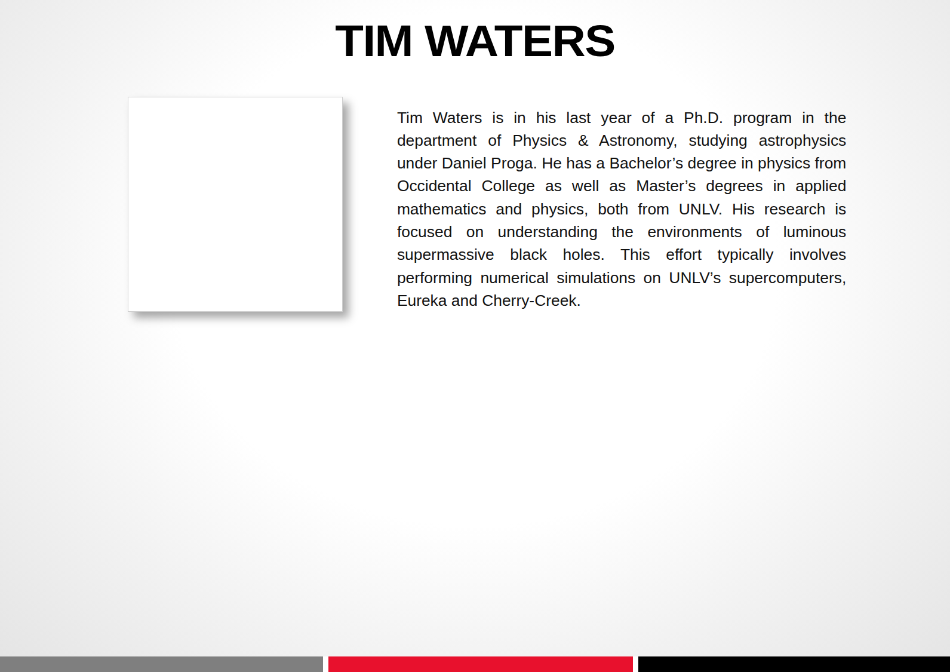TIM WATERS
Tim Waters is in his last year of a Ph.D. program in the department of Physics & Astronomy, studying astrophysics under Daniel Proga. He has a Bachelor’s degree in physics from Occidental College as well as Master’s degrees in applied mathematics and physics, both from UNLV. His research is focused on understanding the environments of luminous supermassive black holes. This effort typically involves performing numerical simulations on UNLV’s supercomputers, Eureka and Cherry-Creek.